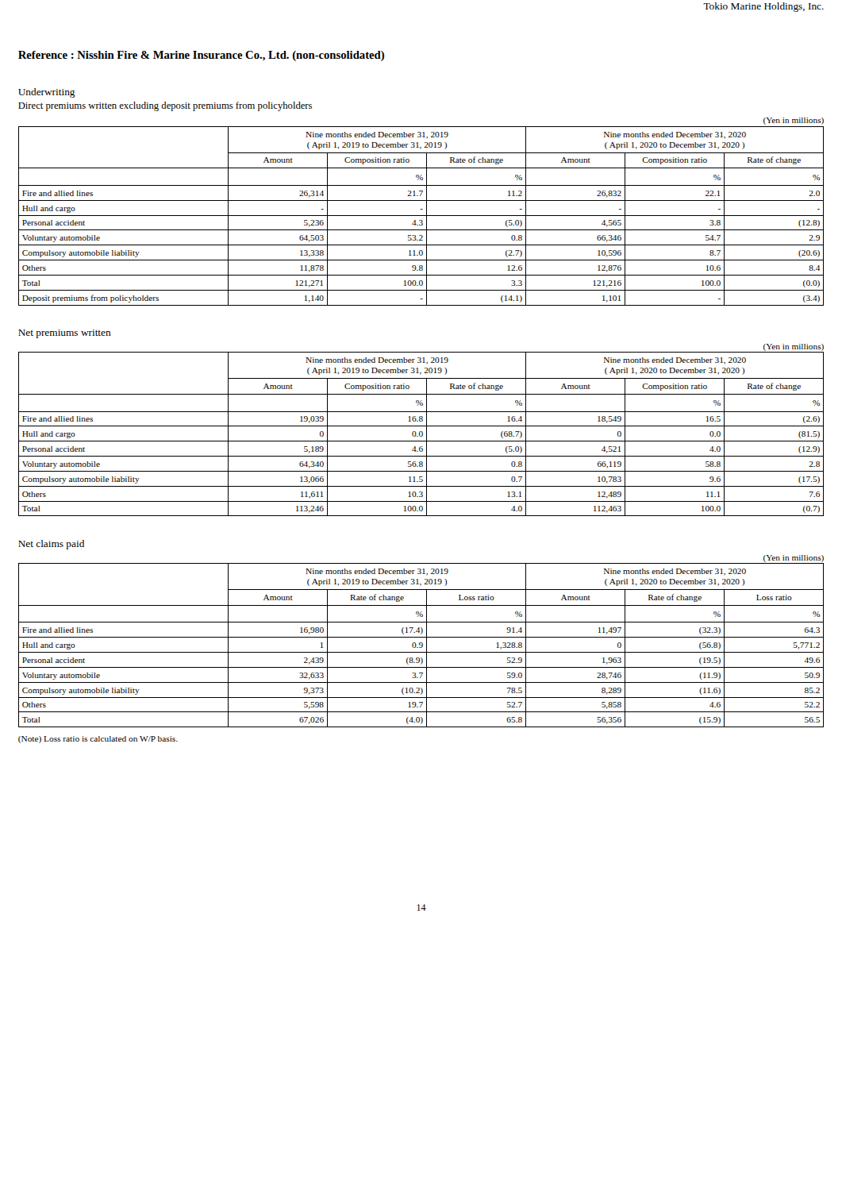Tokio Marine Holdings, Inc.
Reference : Nisshin Fire & Marine Insurance Co., Ltd. (non-consolidated)
Underwriting
Direct premiums written excluding deposit premiums from policyholders
(Yen in millions)
| | Nine months ended December 31, 2019 ( April 1, 2019 to December 31, 2019 ) | Nine months ended December 31, 2020 ( April 1, 2020 to December 31, 2020 ) |
| --- | --- | --- |
| Amount | Composition ratio | Rate of change | Amount | Composition ratio | Rate of change |
| | | % | % | | % | % |
| Fire and allied lines | 26,314 | 21.7 | 11.2 | 26,832 | 22.1 | 2.0 |
| Hull and cargo | - | - | - | - | - | - |
| Personal accident | 5,236 | 4.3 | (5.0) | 4,565 | 3.8 | (12.8) |
| Voluntary automobile | 64,503 | 53.2 | 0.8 | 66,346 | 54.7 | 2.9 |
| Compulsory automobile liability | 13,338 | 11.0 | (2.7) | 10,596 | 8.7 | (20.6) |
| Others | 11,878 | 9.8 | 12.6 | 12,876 | 10.6 | 8.4 |
| Total | 121,271 | 100.0 | 3.3 | 121,216 | 100.0 | (0.0) |
| Deposit premiums from policyholders | 1,140 | - | (14.1) | 1,101 | - | (3.4) |
Net premiums written
(Yen in millions)
| | Nine months ended December 31, 2019 ( April 1, 2019 to December 31, 2019 ) | Nine months ended December 31, 2020 ( April 1, 2020 to December 31, 2020 ) |
| --- | --- | --- |
| Amount | Composition ratio | Rate of change | Amount | Composition ratio | Rate of change |
| | | % | % | | % | % |
| Fire and allied lines | 19,039 | 16.8 | 16.4 | 18,549 | 16.5 | (2.6) |
| Hull and cargo | 0 | 0.0 | (68.7) | 0 | 0.0 | (81.5) |
| Personal accident | 5,189 | 4.6 | (5.0) | 4,521 | 4.0 | (12.9) |
| Voluntary automobile | 64,340 | 56.8 | 0.8 | 66,119 | 58.8 | 2.8 |
| Compulsory automobile liability | 13,066 | 11.5 | 0.7 | 10,783 | 9.6 | (17.5) |
| Others | 11,611 | 10.3 | 13.1 | 12,489 | 11.1 | 7.6 |
| Total | 113,246 | 100.0 | 4.0 | 112,463 | 100.0 | (0.7) |
Net claims paid
(Yen in millions)
| | Nine months ended December 31, 2019 ( April 1, 2019 to December 31, 2019 ) | Nine months ended December 31, 2020 ( April 1, 2020 to December 31, 2020 ) |
| --- | --- | --- |
| Amount | Rate of change | Loss ratio | Amount | Rate of change | Loss ratio |
| | | % | % | | % | % |
| Fire and allied lines | 16,980 | (17.4) | 91.4 | 11,497 | (32.3) | 64.3 |
| Hull and cargo | 1 | 0.9 | 1,328.8 | 0 | (56.8) | 5,771.2 |
| Personal accident | 2,439 | (8.9) | 52.9 | 1,963 | (19.5) | 49.6 |
| Voluntary automobile | 32,633 | 3.7 | 59.0 | 28,746 | (11.9) | 50.9 |
| Compulsory automobile liability | 9,373 | (10.2) | 78.5 | 8,289 | (11.6) | 85.2 |
| Others | 5,598 | 19.7 | 52.7 | 5,858 | 4.6 | 52.2 |
| Total | 67,026 | (4.0) | 65.8 | 56,356 | (15.9) | 56.5 |
(Note) Loss ratio is calculated on W/P basis.
14